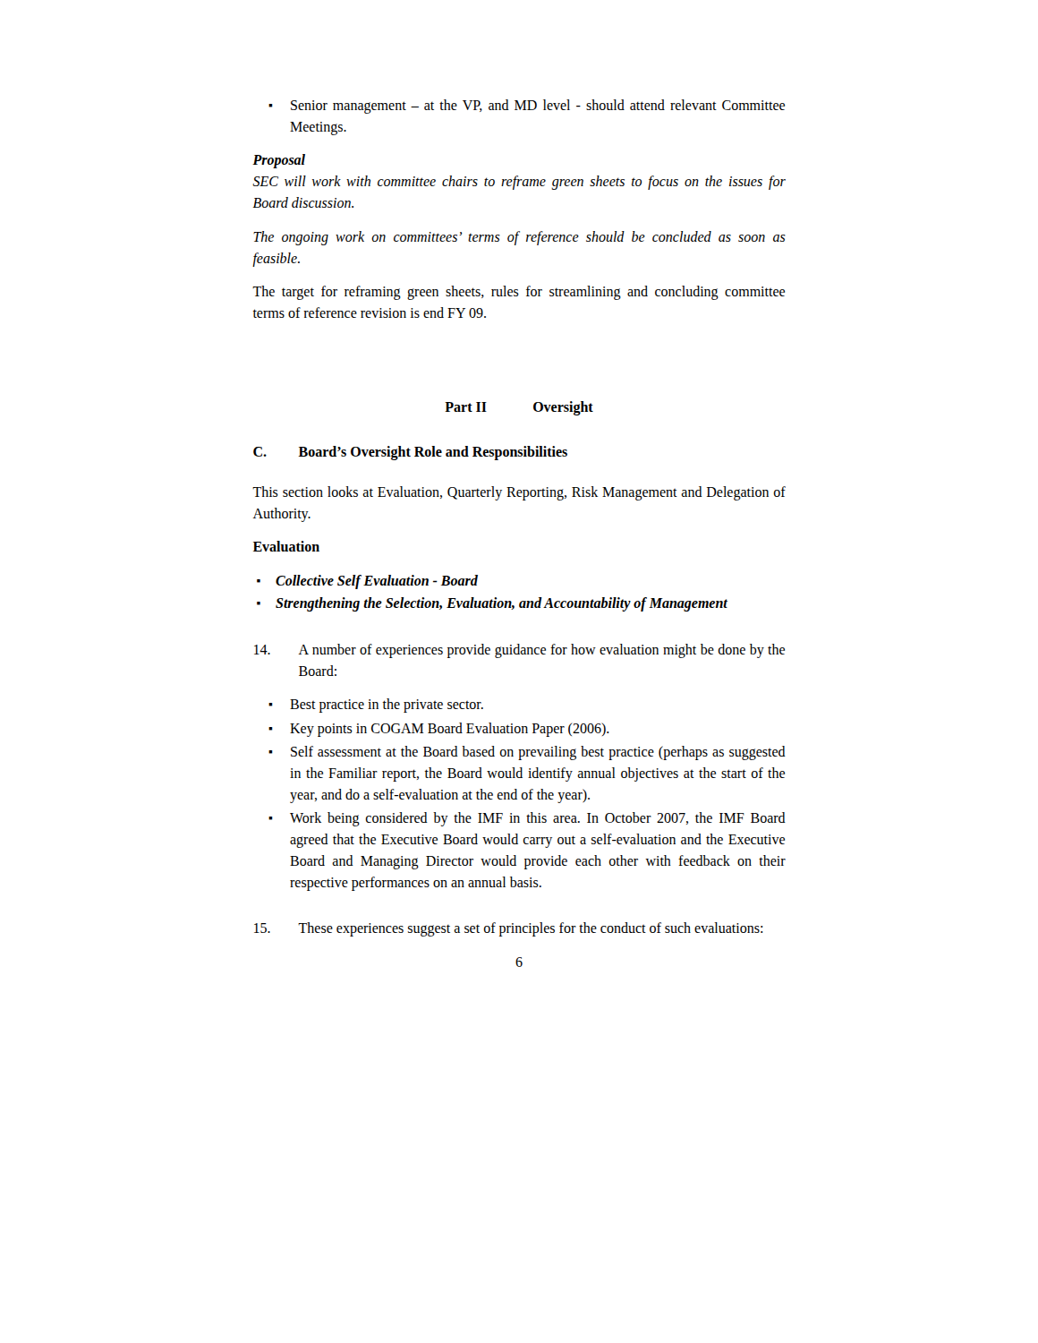Senior management – at the VP, and MD level - should attend relevant Committee Meetings.
Proposal
SEC will work with committee chairs to reframe green sheets to focus on the issues for Board discussion.
The ongoing work on committees’ terms of reference should be concluded as soon as feasible.
The target for reframing green sheets, rules for streamlining and concluding committee terms of reference revision is end FY 09.
Part II Oversight
C. Board’s Oversight Role and Responsibilities
This section looks at Evaluation, Quarterly Reporting, Risk Management and Delegation of Authority.
Evaluation
Collective Self Evaluation - Board
Strengthening the Selection, Evaluation, and Accountability of Management
14. A number of experiences provide guidance for how evaluation might be done by the Board:
Best practice in the private sector.
Key points in COGAM Board Evaluation Paper (2006).
Self assessment at the Board based on prevailing best practice (perhaps as suggested in the Familiar report, the Board would identify annual objectives at the start of the year, and do a self-evaluation at the end of the year).
Work being considered by the IMF in this area. In October 2007, the IMF Board agreed that the Executive Board would carry out a self-evaluation and the Executive Board and Managing Director would provide each other with feedback on their respective performances on an annual basis.
15. These experiences suggest a set of principles for the conduct of such evaluations:
6